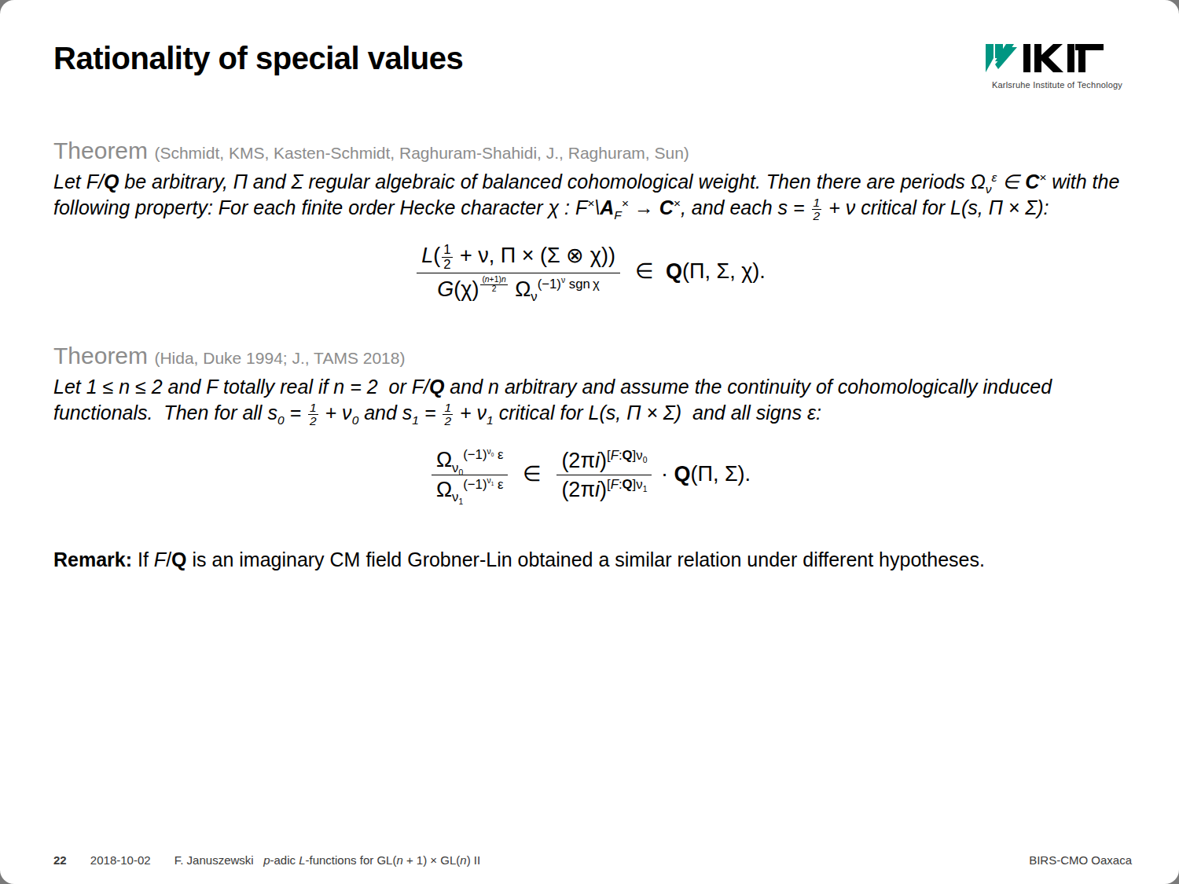Rationality of special values
Karlsruhe Institute of Technology
Theorem (Schmidt, KMS, Kasten-Schmidt, Raghuram-Shahidi, J., Raghuram, Sun)
Let F/Q be arbitrary, Π and Σ regular algebraic of balanced cohomological weight. Then there are periods Ωνε ∈ C× with the following property: For each finite order Hecke character χ : F×\AF× → C×, and each s = 12 + ν critical for L(s, Π × Σ):
L(12 + ν, Π × (Σ ⊗ χ)) G(χ)(n+1)n 2 Ων(−1)ν sgn χ ∈ Q(Π, Σ, χ).
Theorem (Hida, Duke 1994; J., TAMS 2018)
Let 1 ≤ n ≤ 2 and F totally real if n = 2 or F/Q and n arbitrary and assume the continuity of cohomologically induced functionals. Then for all s0 = 12 + ν0 and s1 = 12 + ν1 critical for L(s, Π × Σ) and all signs ε:
Ων0(−1)ν0 ε Ων1(−1)ν1 ε ∈ (2πi)[F:Q]ν0 (2πi)[F:Q]ν1 · Q(Π, Σ).
Remark: If F/Q is an imaginary CM field Grobner-Lin obtained a similar relation under different hypotheses.
22 2018-10-02 F. Januszewski p-adic L-functions for GL(n + 1) × GL(n) II BIRS-CMO Oaxaca